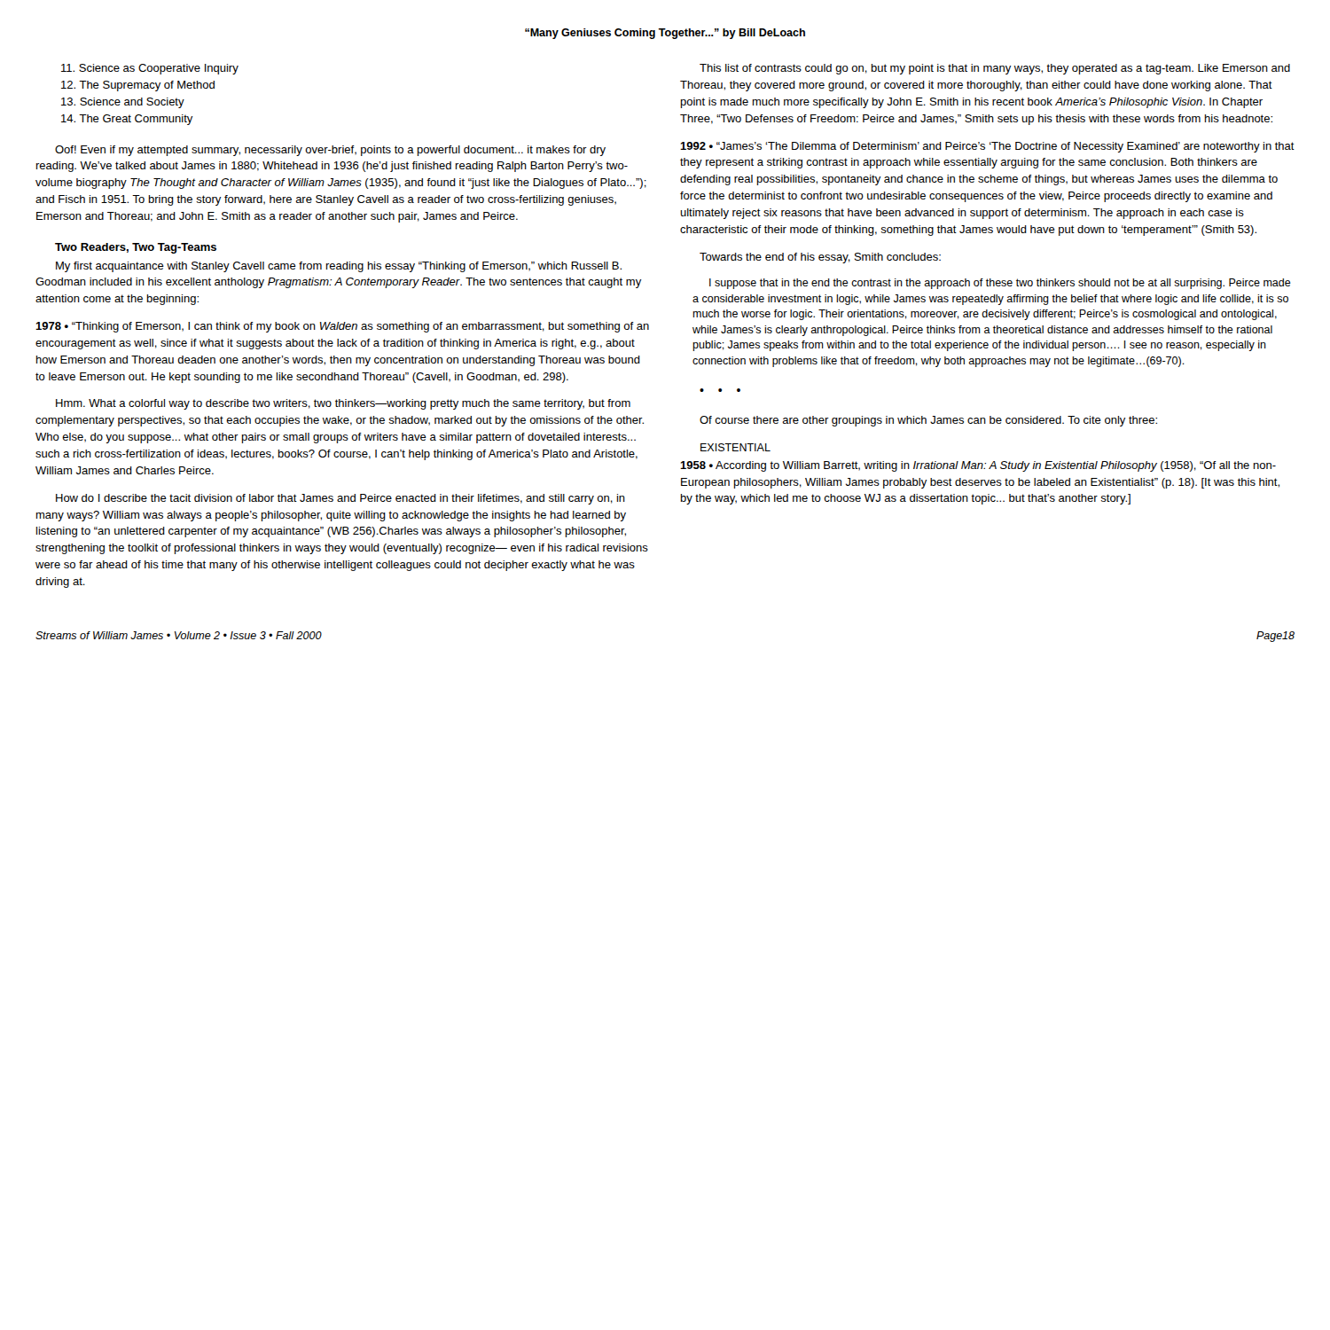“Many Geniuses Coming Together...” by Bill DeLoach
11. Science as Cooperative Inquiry
12. The Supremacy of Method
13. Science and Society
14. The Great Community
Oof! Even if my attempted summary, necessarily over-brief, points to a powerful document... it makes for dry reading. We’ve talked about James in 1880; Whitehead in 1936 (he’d just finished reading Ralph Barton Perry’s two-volume biography The Thought and Character of William James (1935), and found it “just like the Dialogues of Plato...”); and Fisch in 1951. To bring the story forward, here are Stanley Cavell as a reader of two cross-fertilizing geniuses, Emerson and Thoreau; and John E. Smith as a reader of another such pair, James and Peirce.
Two Readers, Two Tag-Teams
My first acquaintance with Stanley Cavell came from reading his essay “Thinking of Emerson,” which Russell B. Goodman included in his excellent anthology Pragmatism: A Contemporary Reader. The two sentences that caught my attention come at the beginning:
1978 • “Thinking of Emerson, I can think of my book on Walden as something of an embarrassment, but something of an encouragement as well, since if what it suggests about the lack of a tradition of thinking in America is right, e.g., about how Emerson and Thoreau deaden one another’s words, then my concentration on understanding Thoreau was bound to leave Emerson out. He kept sounding to me like secondhand Thoreau” (Cavell, in Goodman, ed. 298).
Hmm. What a colorful way to describe two writers, two thinkers—working pretty much the same territory, but from complementary perspectives, so that each occupies the wake, or the shadow, marked out by the omissions of the other. Who else, do you suppose... what other pairs or small groups of writers have a similar pattern of dovetailed interests... such a rich cross-fertilization of ideas, lectures, books? Of course, I can’t help thinking of America’s Plato and Aristotle, William James and Charles Peirce.
How do I describe the tacit division of labor that James and Peirce enacted in their lifetimes, and still carry on, in many ways? William was always a people’s philosopher, quite willing to acknowledge the insights he had learned by listening to “an unlettered carpenter of my acquaintance” (WB 256).Charles was always a philosopher’s philosopher, strengthening the toolkit of professional thinkers in ways they would (eventually) recognize— even if his radical revisions were so far ahead of his time that many of his otherwise intelligent colleagues could not decipher exactly what he was driving at.
This list of contrasts could go on, but my point is that in many ways, they operated as a tag-team. Like Emerson and Thoreau, they covered more ground, or covered it more thoroughly, than either could have done working alone. That point is made much more specifically by John E. Smith in his recent book America’s Philosophic Vision. In Chapter Three, “Two Defenses of Freedom: Peirce and James,” Smith sets up his thesis with these words from his headnote:
1992 • “James’s ‘The Dilemma of Determinism’ and Peirce’s ‘The Doctrine of Necessity Examined’ are noteworthy in that they represent a striking contrast in approach while essentially arguing for the same conclusion. Both thinkers are defending real possibilities, spontaneity and chance in the scheme of things, but whereas James uses the dilemma to force the determinist to confront two undesirable consequences of the view, Peirce proceeds directly to examine and ultimately reject six reasons that have been advanced in support of determinism. The approach in each case is characteristic of their mode of thinking, something that James would have put down to ‘temperament’” (Smith 53).
Towards the end of his essay, Smith concludes:
I suppose that in the end the contrast in the approach of these two thinkers should not be at all surprising. Peirce made a considerable investment in logic, while James was repeatedly affirming the belief that where logic and life collide, it is so much the worse for logic. Their orientations, moreover, are decisively different; Peirce’s is cosmological and ontological, while James’s is clearly anthropological. Peirce thinks from a theoretical distance and addresses himself to the rational public; James speaks from within and to the total experience of the individual person…. I see no reason, especially in connection with problems like that of freedom, why both approaches may not be legitimate…(69-70).
• • •
Of course there are other groupings in which James can be considered. To cite only three:
EXISTENTIAL
1958 • According to William Barrett, writing in Irrational Man: A Study in Existential Philosophy (1958), “Of all the non-European philosophers, William James probably best deserves to be labeled an Existentialist” (p. 18). [It was this hint, by the way, which led me to choose WJ as a dissertation topic... but that’s another story.]
Streams of William James • Volume 2 • Issue 3 • Fall 2000
Page18